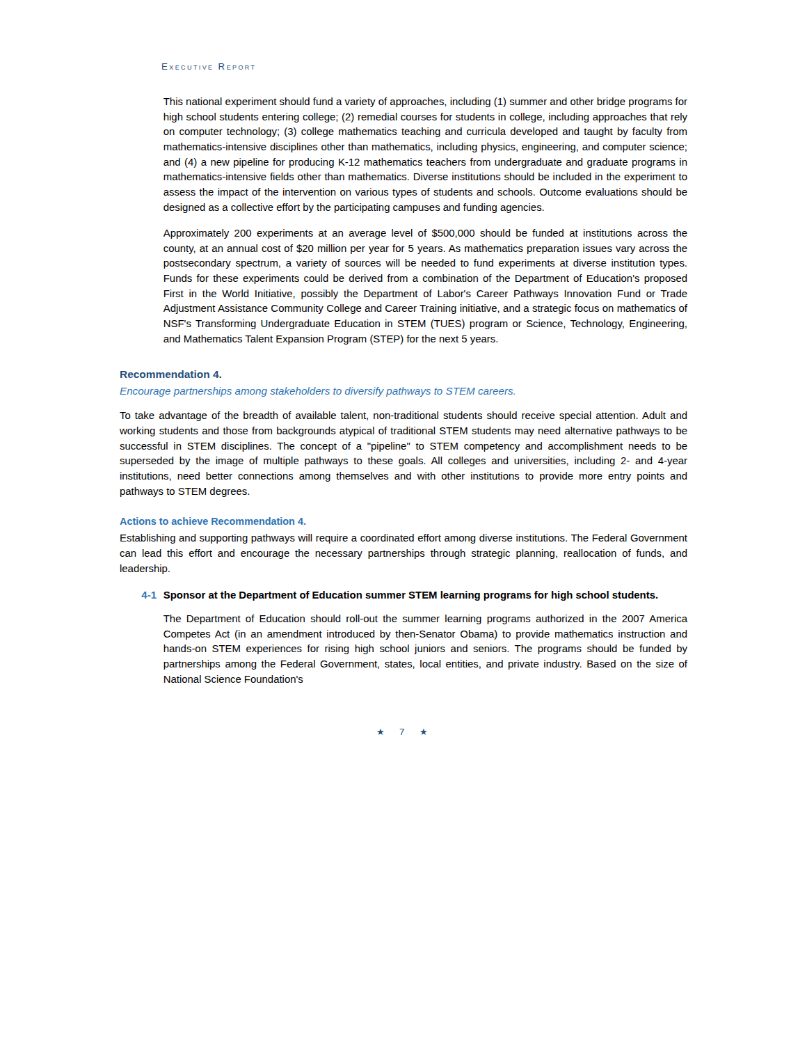Executive Report
This national experiment should fund a variety of approaches, including (1) summer and other bridge programs for high school students entering college; (2) remedial courses for students in college, including approaches that rely on computer technology; (3) college mathematics teaching and curricula developed and taught by faculty from mathematics-intensive disciplines other than mathematics, including physics, engineering, and computer science; and (4) a new pipeline for producing K-12 mathematics teachers from undergraduate and graduate programs in mathematics-intensive fields other than mathematics. Diverse institutions should be included in the experiment to assess the impact of the intervention on various types of students and schools. Outcome evaluations should be designed as a collective effort by the participating campuses and funding agencies.
Approximately 200 experiments at an average level of $500,000 should be funded at institutions across the county, at an annual cost of $20 million per year for 5 years. As mathematics preparation issues vary across the postsecondary spectrum, a variety of sources will be needed to fund experiments at diverse institution types. Funds for these experiments could be derived from a combination of the Department of Education's proposed First in the World Initiative, possibly the Department of Labor's Career Pathways Innovation Fund or Trade Adjustment Assistance Community College and Career Training initiative, and a strategic focus on mathematics of NSF's Transforming Undergraduate Education in STEM (TUES) program or Science, Technology, Engineering, and Mathematics Talent Expansion Program (STEP) for the next 5 years.
Recommendation 4.
Encourage partnerships among stakeholders to diversify pathways to STEM careers.
To take advantage of the breadth of available talent, non-traditional students should receive special attention. Adult and working students and those from backgrounds atypical of traditional STEM students may need alternative pathways to be successful in STEM disciplines. The concept of a "pipeline" to STEM competency and accomplishment needs to be superseded by the image of multiple pathways to these goals. All colleges and universities, including 2- and 4-year institutions, need better connections among themselves and with other institutions to provide more entry points and pathways to STEM degrees.
Actions to achieve Recommendation 4.
Establishing and supporting pathways will require a coordinated effort among diverse institutions. The Federal Government can lead this effort and encourage the necessary partnerships through strategic planning, reallocation of funds, and leadership.
4-1
Sponsor at the Department of Education summer STEM learning programs for high school students.
The Department of Education should roll-out the summer learning programs authorized in the 2007 America Competes Act (in an amendment introduced by then-Senator Obama) to provide mathematics instruction and hands-on STEM experiences for rising high school juniors and seniors. The programs should be funded by partnerships among the Federal Government, states, local entities, and private industry. Based on the size of National Science Foundation's
★ 7 ★